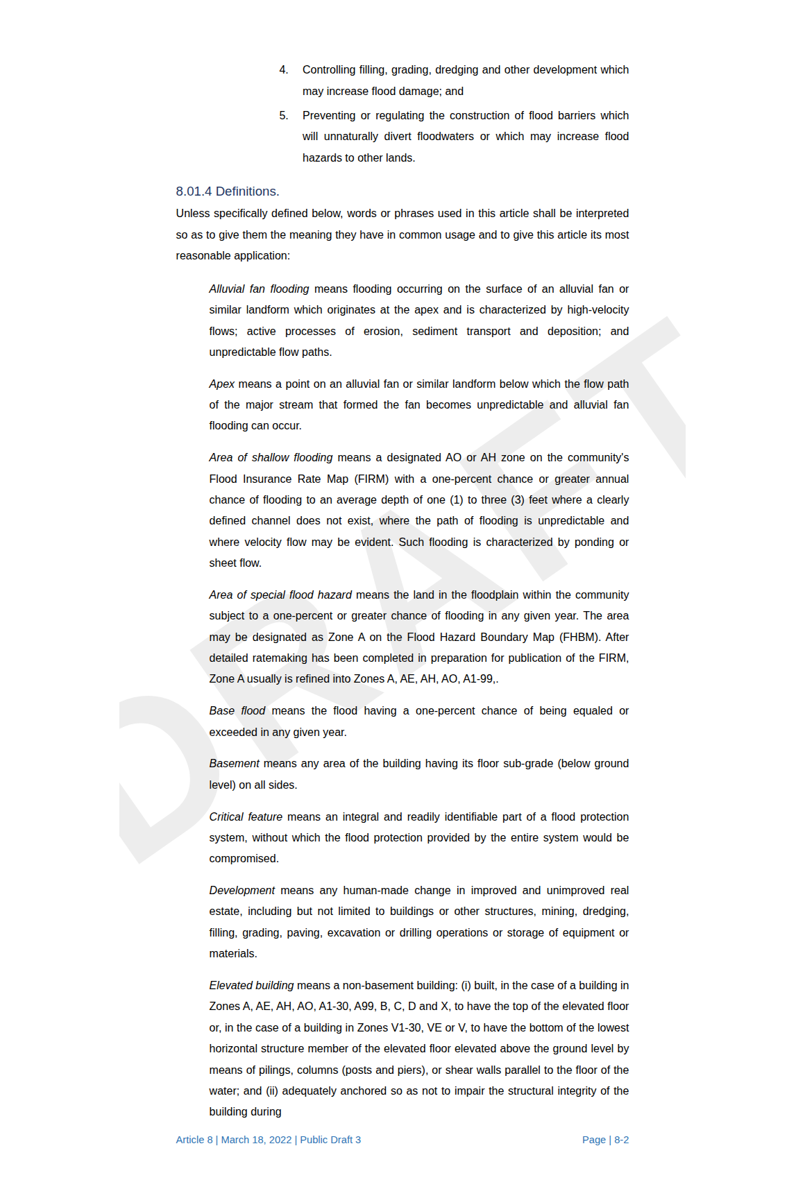DRAFT
4. Controlling filling, grading, dredging and other development which may increase flood damage; and
5. Preventing or regulating the construction of flood barriers which will unnaturally divert floodwaters or which may increase flood hazards to other lands.
8.01.4 Definitions.
Unless specifically defined below, words or phrases used in this article shall be interpreted so as to give them the meaning they have in common usage and to give this article its most reasonable application:
Alluvial fan flooding means flooding occurring on the surface of an alluvial fan or similar landform which originates at the apex and is characterized by high-velocity flows; active processes of erosion, sediment transport and deposition; and unpredictable flow paths.
Apex means a point on an alluvial fan or similar landform below which the flow path of the major stream that formed the fan becomes unpredictable and alluvial fan flooding can occur.
Area of shallow flooding means a designated AO or AH zone on the community's Flood Insurance Rate Map (FIRM) with a one-percent chance or greater annual chance of flooding to an average depth of one (1) to three (3) feet where a clearly defined channel does not exist, where the path of flooding is unpredictable and where velocity flow may be evident. Such flooding is characterized by ponding or sheet flow.
Area of special flood hazard means the land in the floodplain within the community subject to a one-percent or greater chance of flooding in any given year. The area may be designated as Zone A on the Flood Hazard Boundary Map (FHBM). After detailed ratemaking has been completed in preparation for publication of the FIRM, Zone A usually is refined into Zones A, AE, AH, AO, A1-99,.
Base flood means the flood having a one-percent chance of being equaled or exceeded in any given year.
Basement means any area of the building having its floor sub-grade (below ground level) on all sides.
Critical feature means an integral and readily identifiable part of a flood protection system, without which the flood protection provided by the entire system would be compromised.
Development means any human-made change in improved and unimproved real estate, including but not limited to buildings or other structures, mining, dredging, filling, grading, paving, excavation or drilling operations or storage of equipment or materials.
Elevated building means a non-basement building: (i) built, in the case of a building in Zones A, AE, AH, AO, A1-30, A99, B, C, D and X, to have the top of the elevated floor or, in the case of a building in Zones V1-30, VE or V, to have the bottom of the lowest horizontal structure member of the elevated floor elevated above the ground level by means of pilings, columns (posts and piers), or shear walls parallel to the floor of the water; and (ii) adequately anchored so as not to impair the structural integrity of the building during
Article 8 | March 18, 2022 | Public Draft 3 Page | 8-2